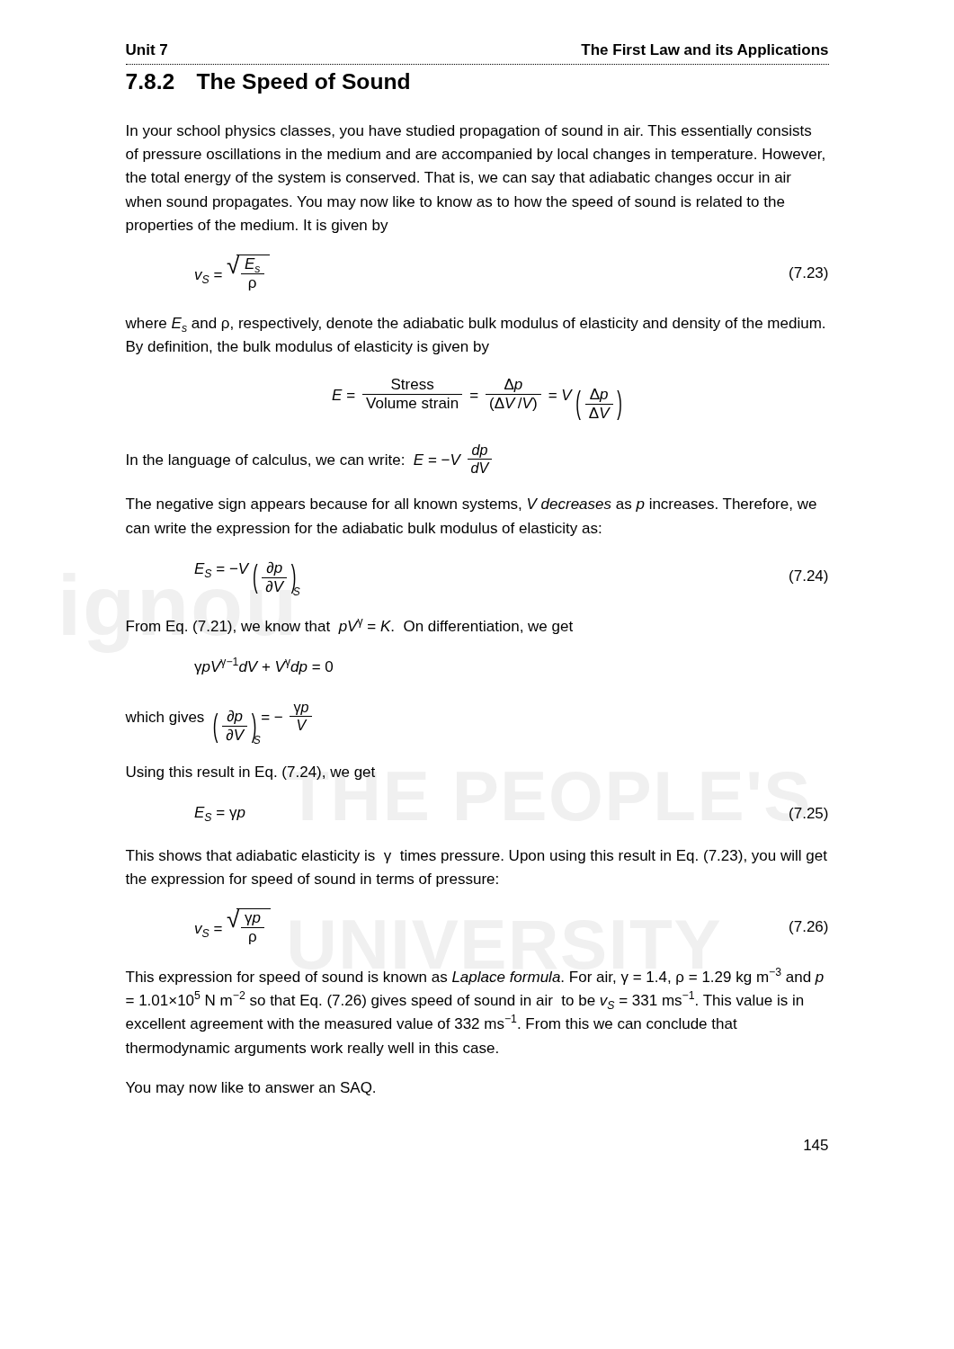ignou THE PEOPLE'S UNIVERSITY
Unit 7 The First Law and its Applications
7.8.2 The Speed of Sound
In your school physics classes, you have studied propagation of sound in air. This essentially consists of pressure oscillations in the medium and are accompanied by local changes in temperature. However, the total energy of the system is conserved. That is, we can say that adiabatic changes occur in air when sound propagates. You may now like to know as to how the speed of sound is related to the properties of the medium. It is given by
vS = Es ρ (7.23)
where Es and ρ, respectively, denote the adiabatic bulk modulus of elasticity and density of the medium. By definition, the bulk modulus of elasticity is given by
E = Stress Volume strain = Δp (ΔV /V) = V Δp ΔV
In the language of calculus, we can write: E = −V dp dV
The negative sign appears because for all known systems, V decreases as p increases. Therefore, we can write the expression for the adiabatic bulk modulus of elasticity as:
ES = −V ∂p ∂V S (7.24)
From Eq. (7.21), we know that pVγ = K. On differentiation, we get
γpVγ−1dV + Vγdp = 0
which gives ∂p ∂V S = − γp V
Using this result in Eq. (7.24), we get
ES = γp (7.25)
This shows that adiabatic elasticity is γ times pressure. Upon using this result in Eq. (7.23), you will get the expression for speed of sound in terms of pressure:
vS = γp ρ (7.26)
This expression for speed of sound is known as Laplace formula. For air, γ = 1.4, ρ = 1.29 kg m−3 and p = 1.01×105 N m−2 so that Eq. (7.26) gives speed of sound in air to be vS = 331 ms−1. This value is in excellent agreement with the measured value of 332 ms−1. From this we can conclude that thermodynamic arguments work really well in this case.
You may now like to answer an SAQ.
145